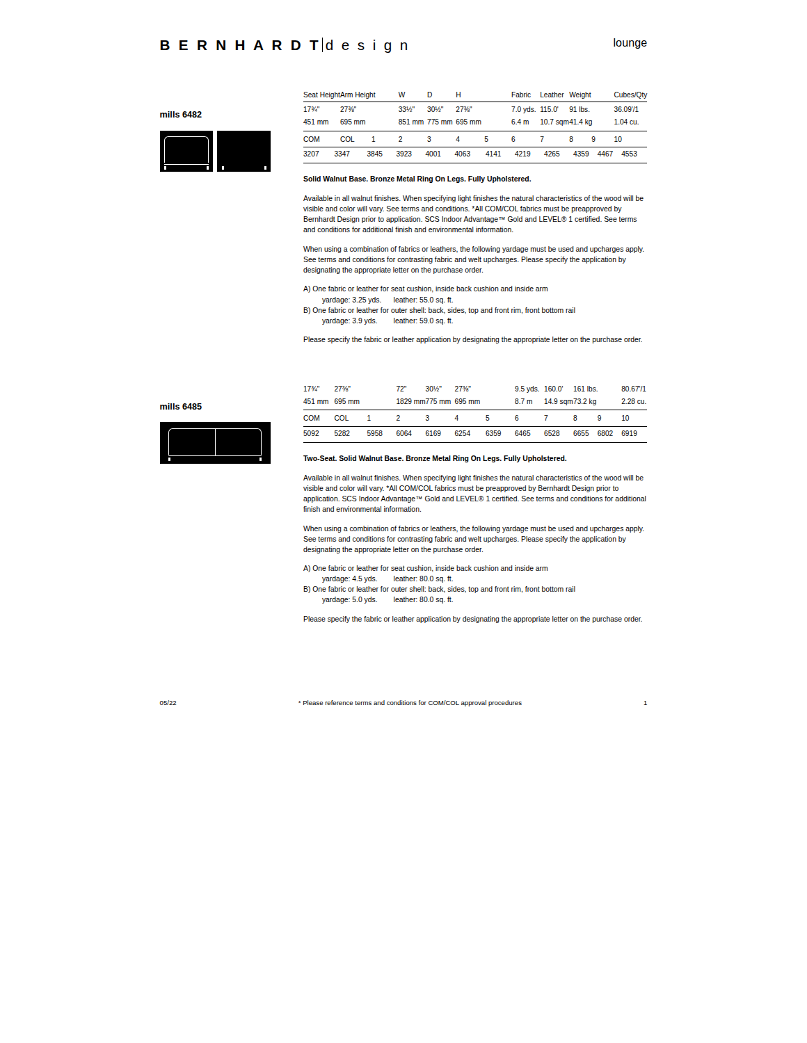B E R N H A R D T d e s i g n
lounge
mills 6482
| Seat Height | Arm Height | W | D | H | Fabric | Leather | Weight | Cubes/Qty |
| --- | --- | --- | --- | --- | --- | --- | --- | --- |
| 17¾" | 27⅜" | 33½" | 30½" | 27⅜" | 7.0 yds. | 115.0' | 91 lbs. | 36.09'/1 |
| 451 mm | 695 mm | 851 mm | 775 mm | 695 mm | 6.4 m | 10.7 sqm | 41.4 kg | 1.04 cu. |
| COM | COL | 1 | 2 | 3 | 4 | 5 | 6 | 7 | 8 | 9 | 10 |
| 3207 | 3347 | 3845 | 3923 | 4001 | 4063 | 4141 | 4219 | 4265 | 4359 | 4467 | 4553 |
Solid Walnut Base. Bronze Metal Ring On Legs. Fully Upholstered.
Available in all walnut finishes. When specifying light finishes the natural characteristics of the wood will be visible and color will vary. See terms and conditions. *All COM/COL fabrics must be preapproved by Bernhardt Design prior to application. SCS Indoor Advantage™ Gold and LEVEL® 1 certified. See terms and conditions for additional finish and environmental information.
When using a combination of fabrics or leathers, the following yardage must be used and upcharges apply. See terms and conditions for contrasting fabric and welt upcharges. Please specify the application by designating the appropriate letter on the purchase order.
A) One fabric or leather for seat cushion, inside back cushion and inside arm
yardage: 3.25 yds. leather: 55.0 sq. ft.
B) One fabric or leather for outer shell: back, sides, top and front rim, front bottom rail
yardage: 3.9 yds. leather: 59.0 sq. ft.
Please specify the fabric or leather application by designating the appropriate letter on the purchase order.
mills 6485
| 17¾" | 27⅜" | 72" | 30½" | 27⅜" | 9.5 yds. | 160.0' | 161 lbs. | 80.67'/1 |
| 451 mm | 695 mm | 1829 mm | 775 mm | 695 mm | 8.7 m | 14.9 sqm | 73.2 kg | 2.28 cu. |
| COM | COL | 1 | 2 | 3 | 4 | 5 | 6 | 7 | 8 | 9 | 10 |
| 5092 | 5282 | 5958 | 6064 | 6169 | 6254 | 6359 | 6465 | 6528 | 6655 | 6802 | 6919 |
Two-Seat. Solid Walnut Base. Bronze Metal Ring On Legs. Fully Upholstered.
Available in all walnut finishes. When specifying light finishes the natural characteristics of the wood will be visible and color will vary. *All COM/COL fabrics must be preapproved by Bernhardt Design prior to application. SCS Indoor Advantage™ Gold and LEVEL® 1 certified. See terms and conditions for additional finish and environmental information.
When using a combination of fabrics or leathers, the following yardage must be used and upcharges apply. See terms and conditions for contrasting fabric and welt upcharges. Please specify the application by designating the appropriate letter on the purchase order.
A) One fabric or leather for seat cushion, inside back cushion and inside arm
yardage: 4.5 yds. leather: 80.0 sq. ft.
B) One fabric or leather for outer shell: back, sides, top and front rim, front bottom rail
yardage: 5.0 yds. leather: 80.0 sq. ft.
Please specify the fabric or leather application by designating the appropriate letter on the purchase order.
05/22
* Please reference terms and conditions for COM/COL approval procedures
1